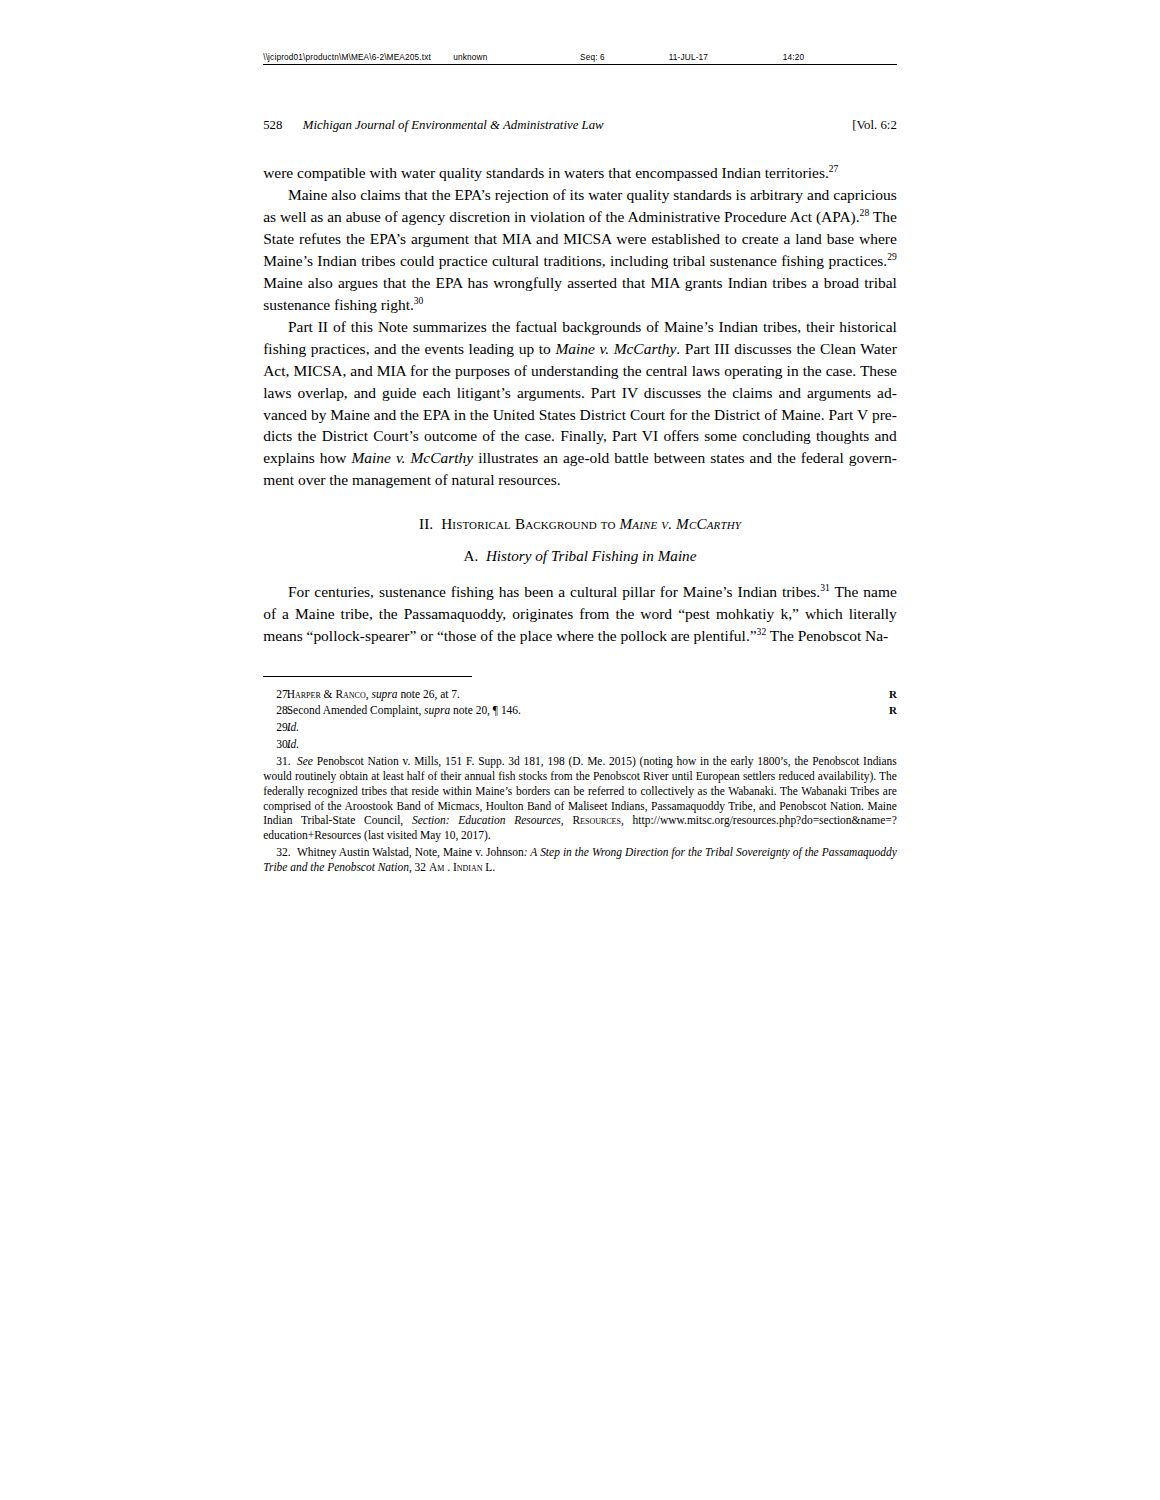\\jciprod01\productn\M\MEA\6-2\MEA205.txt unknown Seq: 611-JUL-1714:20
528 Michigan Journal of Environmental & Administrative Law[Vol. 6:2
were compatible with water quality standards in waters that encompassed Indian territories.27
Maine also claims that the EPA’s rejection of its water quality standards is arbitrary and capricious as well as an abuse of agency discretion in violation of the Administrative Procedure Act (APA).28 The State refutes the EPA’s argument that MIA and MICSA were established to create a land base where Maine’s Indian tribes could practice cultural traditions, including tribal sustenance fishing practices.29 Maine also argues that the EPA has wrongfully asserted that MIA grants Indian tribes a broad tribal sustenance fishing right.30
Part II of this Note summarizes the factual backgrounds of Maine’s Indian tribes, their historical fishing practices, and the events leading up to Maine v. McCarthy. Part III discusses the Clean Water Act, MICSA, and MIA for the purposes of understanding the central laws operating in the case. These laws overlap, and guide each litigant’s arguments. Part IV discusses the claims and arguments advanced by Maine and the EPA in the United States District Court for the District of Maine. Part V predicts the District Court’s outcome of the case. Finally, Part VI offers some concluding thoughts and explains how Maine v. McCarthy illustrates an age-old battle between states and the federal government over the management of natural resources.
II. Historical Background to Maine v. McCarthy
A. History of Tribal Fishing in Maine
For centuries, sustenance fishing has been a cultural pillar for Maine’s Indian tribes.31 The name of a Maine tribe, the Passamaquoddy, originates from the word “pest mohkatiy k,” which literally means “pollock-spearer” or “those of the place where the pollock are plentiful.”32 The Penobscot Na-
R 27. Harper & Ranco, supra note 26, at 7.
R 28. Second Amended Complaint, supra note 20, ¶ 146.
29. Id.
30. Id.
31. See Penobscot Nation v. Mills, 151 F. Supp. 3d 181, 198 (D. Me. 2015) (noting how in the early 1800’s, the Penobscot Indians would routinely obtain at least half of their annual fish stocks from the Penobscot River until European settlers reduced availability). The federally recognized tribes that reside within Maine’s borders can be referred to collectively as the Wabanaki. The Wabanaki Tribes are comprised of the Aroostook Band of Micmacs, Houlton Band of Maliseet Indians, Passamaquoddy Tribe, and Penobscot Nation. Maine Indian Tribal-State Council, Section: Education Resources, Resources, http://www.mitsc.org/resources.php?do=section&name=?education+Resources (last visited May 10, 2017).
32. Whitney Austin Walstad, Note, Maine v. Johnson: A Step in the Wrong Direction for the Tribal Sovereignty of the Passamaquoddy Tribe and the Penobscot Nation, 32 Am . Indian L.